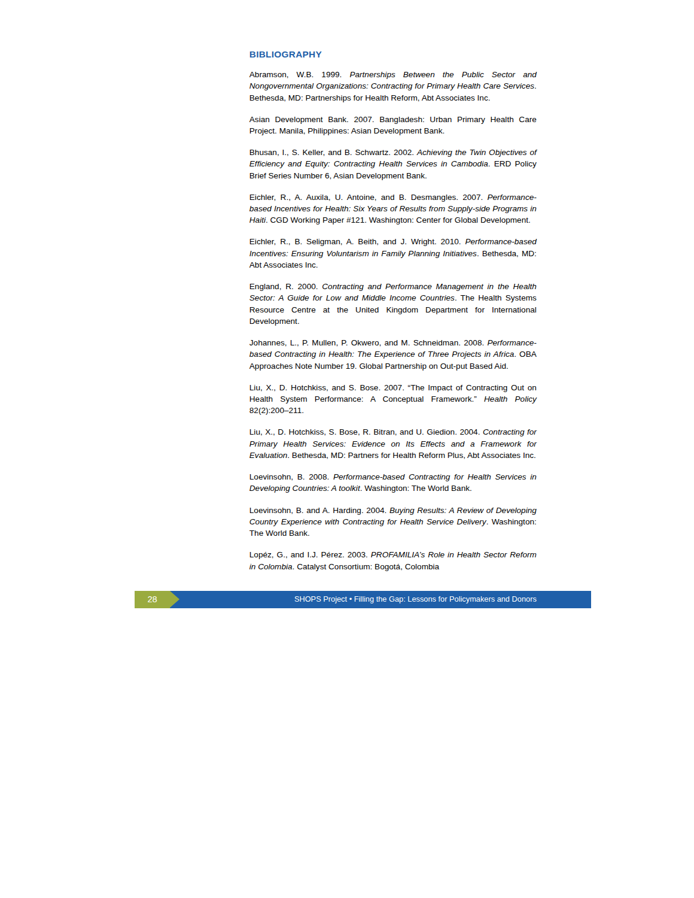BIBLIOGRAPHY
Abramson, W.B. 1999. Partnerships Between the Public Sector and Nongovernmental Organizations: Contracting for Primary Health Care Services. Bethesda, MD: Partnerships for Health Reform, Abt Associates Inc.
Asian Development Bank. 2007. Bangladesh: Urban Primary Health Care Project. Manila, Philippines: Asian Development Bank.
Bhusan, I., S. Keller, and B. Schwartz. 2002. Achieving the Twin Objectives of Efficiency and Equity: Contracting Health Services in Cambodia. ERD Policy Brief Series Number 6, Asian Development Bank.
Eichler, R., A. Auxila, U. Antoine, and B. Desmangles. 2007. Performance-based Incentives for Health: Six Years of Results from Supply-side Programs in Haiti. CGD Working Paper #121. Washington: Center for Global Development.
Eichler, R., B. Seligman, A. Beith, and J. Wright. 2010. Performance-based Incentives: Ensuring Voluntarism in Family Planning Initiatives. Bethesda, MD: Abt Associates Inc.
England, R. 2000. Contracting and Performance Management in the Health Sector: A Guide for Low and Middle Income Countries. The Health Systems Resource Centre at the United Kingdom Department for International Development.
Johannes, L., P. Mullen, P. Okwero, and M. Schneidman. 2008. Performance-based Contracting in Health: The Experience of Three Projects in Africa. OBA Approaches Note Number 19. Global Partnership on Out-put Based Aid.
Liu, X., D. Hotchkiss, and S. Bose. 2007. “The Impact of Contracting Out on Health System Performance: A Conceptual Framework.” Health Policy 82(2):200–211.
Liu, X., D. Hotchkiss, S. Bose, R. Bitran, and U. Giedion. 2004. Contracting for Primary Health Services: Evidence on Its Effects and a Framework for Evaluation. Bethesda, MD: Partners for Health Reform Plus, Abt Associates Inc.
Loevinsohn, B. 2008. Performance-based Contracting for Health Services in Developing Countries: A toolkit. Washington: The World Bank.
Loevinsohn, B. and A. Harding. 2004. Buying Results: A Review of Developing Country Experience with Contracting for Health Service Delivery. Washington: The World Bank.
Lopéz, G., and I.J. Pérez. 2003. PROFAMILIA’s Role in Health Sector Reform in Colombia. Catalyst Consortium: Bogotá, Colombia
28
SHOPS Project • Filling the Gap: Lessons for Policymakers and Donors